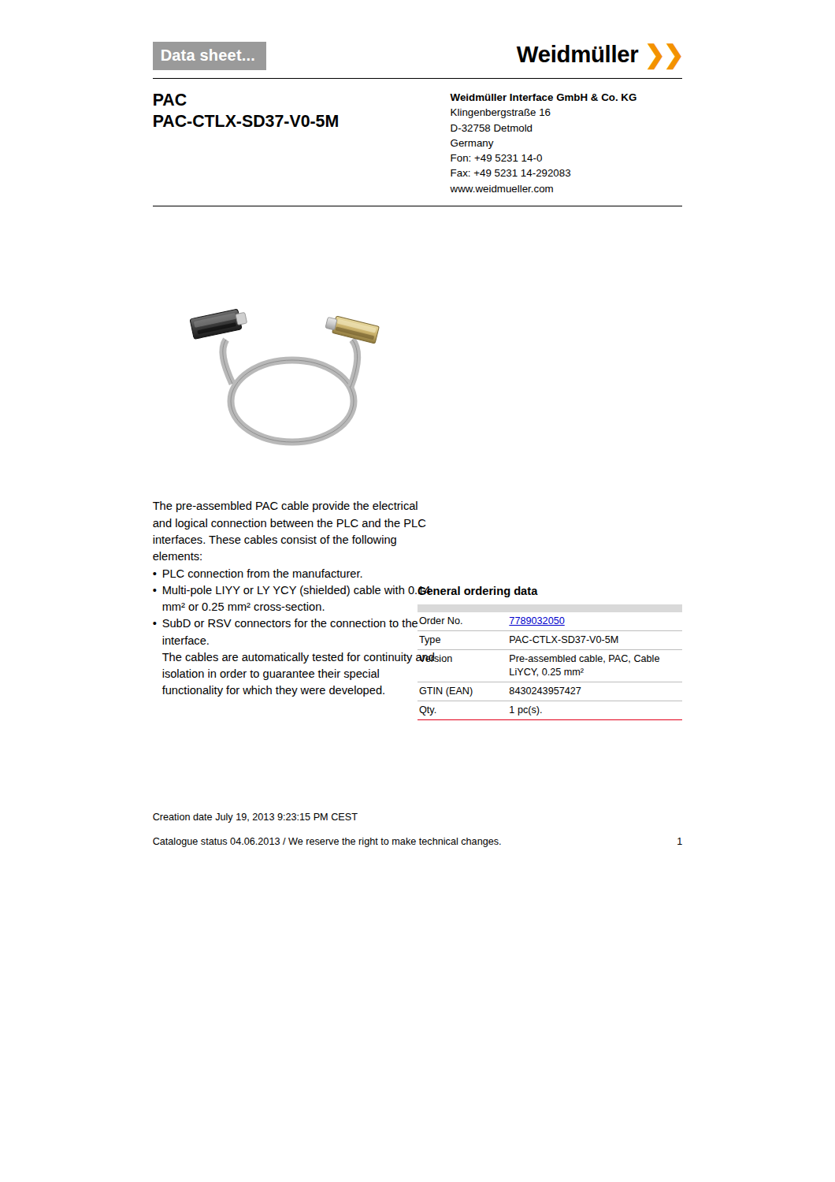Data sheet...
Weidmüller❯❯
PAC
PAC-CTLX-SD37-V0-5M
Weidmüller Interface GmbH & Co. KG
Klingenbergstraße 16
D-32758 Detmold
Germany
Fon: +49 5231 14-0
Fax: +49 5231 14-292083
www.weidmueller.com
The pre-assembled PAC cable provide the electrical and logical connection between the PLC and the PLC interfaces. These cables consist of the following elements:
PLC connection from the manufacturer.
Multi-pole LIYY or LY YCY (shielded) cable with 0.14 mm² or 0.25 mm² cross-section.
SubD or RSV connectors for the connection to the interface.
The cables are automatically tested for continuity and isolation in order to guarantee their special functionality for which they were developed.
General ordering data
| Order No. | 7789032050 |
| Type | PAC-CTLX-SD37-V0-5M |
| Version | Pre-assembled cable, PAC, Cable LiYCY, 0.25 mm² |
| GTIN (EAN) | 8430243957427 |
| Qty. | 1 pc(s). |
Creation date July 19, 2013 9:23:15 PM CEST
Catalogue status 04.06.2013 / We reserve the right to make technical changes. 1